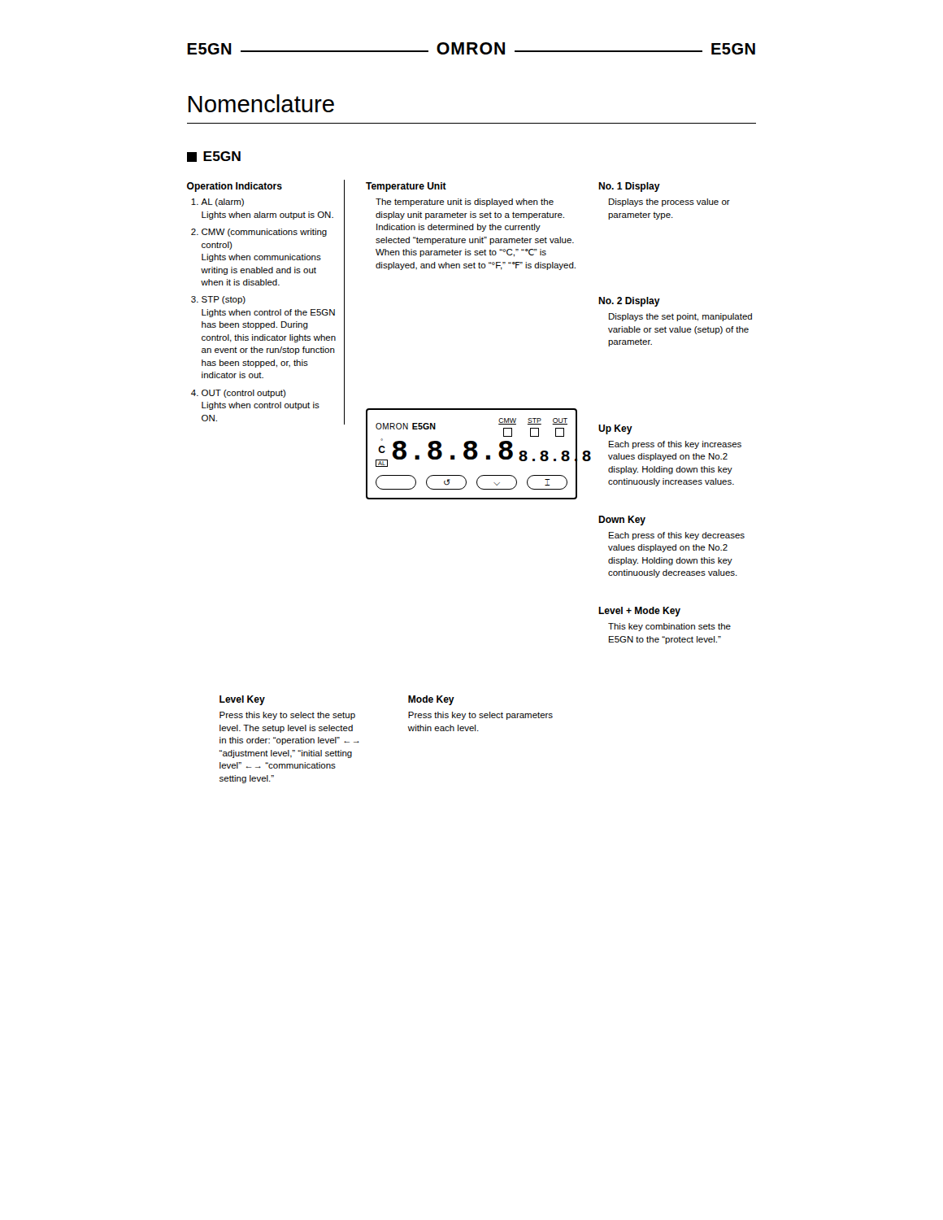E5GN OMRON E5GN
Nomenclature
E5GN
Operation Indicators
AL (alarm)
Lights when alarm output is ON.
CMW (communications writing control)
Lights when communications writing is enabled and is out when it is disabled.
STP (stop)
Lights when control of the E5GN has been stopped. During control, this indicator lights when an event or the run/stop function has been stopped, or, this indicator is out.
OUT (control output)
Lights when control output is ON.
Temperature Unit
The temperature unit is displayed when the display unit parameter is set to a temperature. Indication is determined by the currently selected “temperature unit” parameter set value. When this parameter is set to “°C,” “℃” is displayed, and when set to “°F,” “℉” is displayed.
OMRON E5GN
CMW
STP
OUT
° C AL
8.8.8.8
8.8.8.8
↺
⌵
⌶
No. 1 Display
Displays the process value or parameter type.
No. 2 Display
Displays the set point, manipulated variable or set value (setup) of the parameter.
Up Key
Each press of this key increases values displayed on the No.2 display. Holding down this key continuously increases values.
Down Key
Each press of this key decreases values displayed on the No.2 display. Holding down this key continuously decreases values.
Level + Mode Key
This key combination sets the E5GN to the “protect level.”
Level Key
Press this key to select the setup level. The setup level is selected in this order: “operation level” ←→ “adjustment level,” “initial setting level” ←→ “communications setting level.”
Mode Key
Press this key to select parameters within each level.